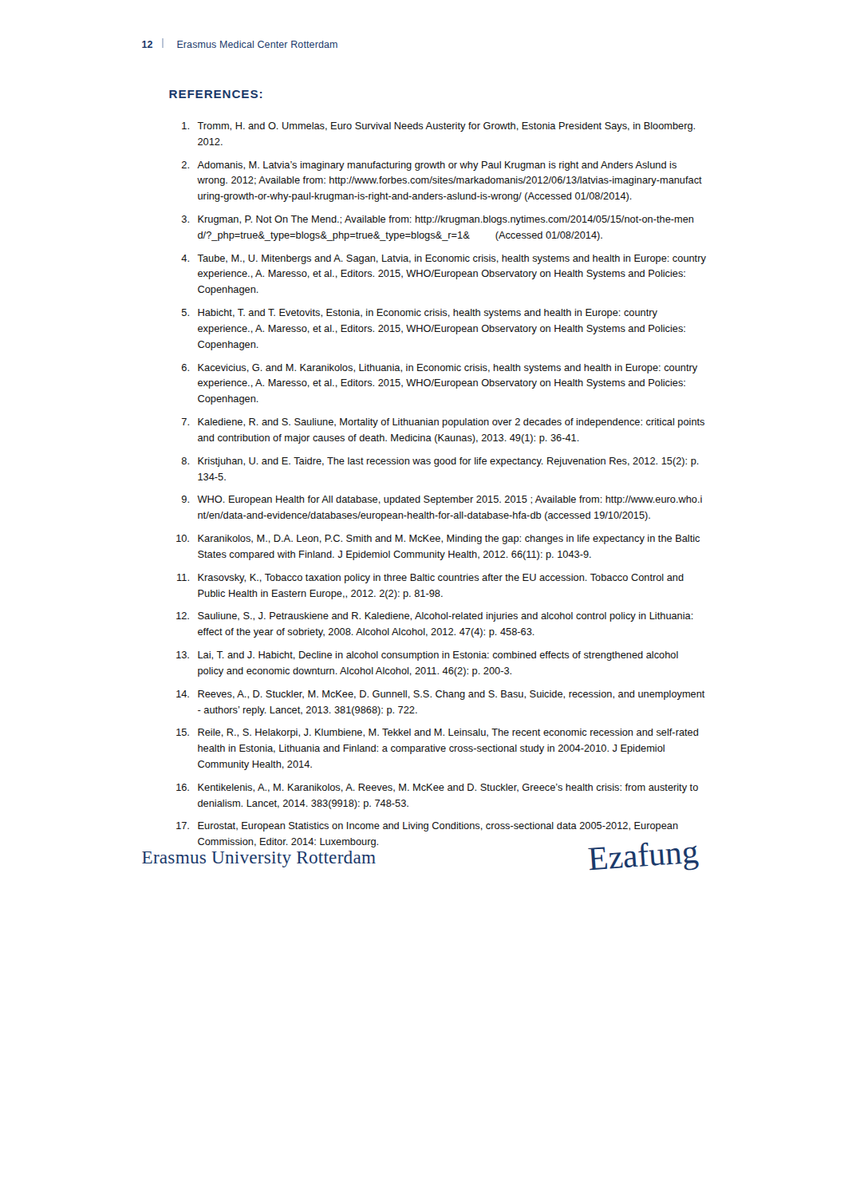12 Erasmus Medical Center Rotterdam
REFERENCES:
Tromm, H. and O. Ummelas, Euro Survival Needs Austerity for Growth, Estonia President Says, in Bloomberg. 2012.
Adomanis, M. Latvia’s imaginary manufacturing growth or why Paul Krugman is right and Anders Aslund is wrong. 2012; Available from: http://www.forbes.com/sites/markadomanis/2012/06/13/latvias-imaginary-manufacturing-growth-or-why-paul-krugman-is-right-and-anders-aslund-is-wrong/ (Accessed 01/08/2014).
Krugman, P. Not On The Mend.; Available from: http://krugman.blogs.nytimes.com/2014/05/15/not-on-the-mend/?_php=true&_type=blogs&_php=true&_type=blogs&_r=1& (Accessed 01/08/2014).
Taube, M., U. Mitenbergs and A. Sagan, Latvia, in Economic crisis, health systems and health in Europe: country experience., A. Maresso, et al., Editors. 2015, WHO/European Observatory on Health Systems and Policies: Copenhagen.
Habicht, T. and T. Evetovits, Estonia, in Economic crisis, health systems and health in Europe: country experience., A. Maresso, et al., Editors. 2015, WHO/European Observatory on Health Systems and Policies: Copenhagen.
Kacevicius, G. and M. Karanikolos, Lithuania, in Economic crisis, health systems and health in Europe: country experience., A. Maresso, et al., Editors. 2015, WHO/European Observatory on Health Systems and Policies: Copenhagen.
Kalediene, R. and S. Sauliune, Mortality of Lithuanian population over 2 decades of independence: critical points and contribution of major causes of death. Medicina (Kaunas), 2013. 49(1): p. 36-41.
Kristjuhan, U. and E. Taidre, The last recession was good for life expectancy. Rejuvenation Res, 2012. 15(2): p. 134-5.
WHO. European Health for All database, updated September 2015. 2015 ; Available from: http://www.euro.who.int/en/data-and-evidence/databases/european-health-for-all-database-hfa-db (accessed 19/10/2015).
Karanikolos, M., D.A. Leon, P.C. Smith and M. McKee, Minding the gap: changes in life expectancy in the Baltic States compared with Finland. J Epidemiol Community Health, 2012. 66(11): p. 1043-9.
Krasovsky, K., Tobacco taxation policy in three Baltic countries after the EU accession. Tobacco Control and Public Health in Eastern Europe,, 2012. 2(2): p. 81-98.
Sauliune, S., J. Petrauskiene and R. Kalediene, Alcohol-related injuries and alcohol control policy in Lithuania: effect of the year of sobriety, 2008. Alcohol Alcohol, 2012. 47(4): p. 458-63.
Lai, T. and J. Habicht, Decline in alcohol consumption in Estonia: combined effects of strengthened alcohol policy and economic downturn. Alcohol Alcohol, 2011. 46(2): p. 200-3.
Reeves, A., D. Stuckler, M. McKee, D. Gunnell, S.S. Chang and S. Basu, Suicide, recession, and unemployment - authors’ reply. Lancet, 2013. 381(9868): p. 722.
Reile, R., S. Helakorpi, J. Klumbiene, M. Tekkel and M. Leinsalu, The recent economic recession and self-rated health in Estonia, Lithuania and Finland: a comparative cross-sectional study in 2004-2010. J Epidemiol Community Health, 2014.
Kentikelenis, A., M. Karanikolos, A. Reeves, M. McKee and D. Stuckler, Greece’s health crisis: from austerity to denialism. Lancet, 2014. 383(9918): p. 748-53.
Eurostat, European Statistics on Income and Living Conditions, cross-sectional data 2005-2012, European Commission, Editor. 2014: Luxembourg.
Erasmus University Rotterdam
Ezafung